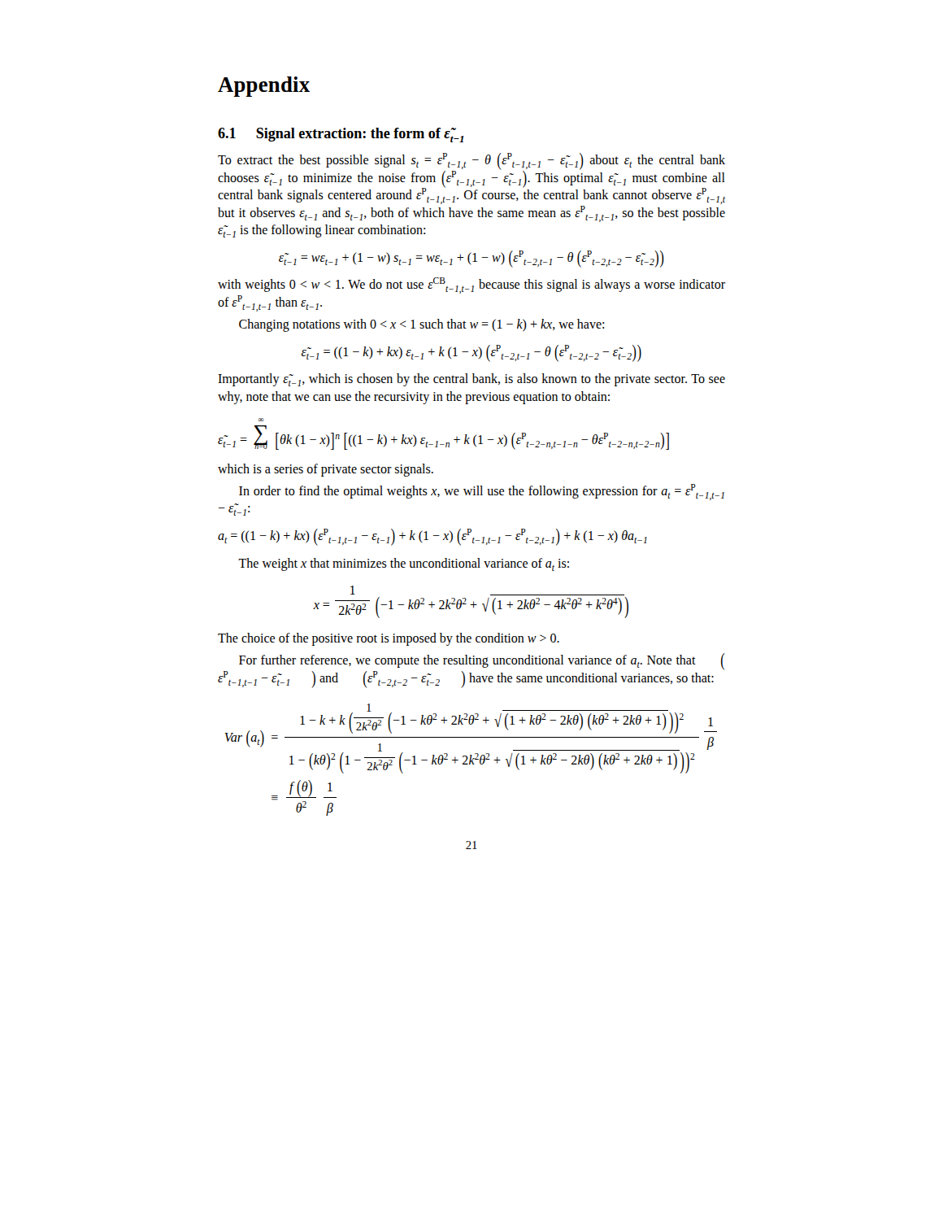Appendix
6.1 Signal extraction: the form of ε̃t−1
To extract the best possible signal st = εPt−1,t − θ (εPt−1,t−1 − ε̃t−1) about εt the central bank chooses ε̃t−1 to minimize the noise from (εPt−1,t−1 − ε̃t−1). This optimal ε̃t−1 must combine all central bank signals centered around εPt−1,t−1. Of course, the central bank cannot observe εPt−1,t but it observes εt−1 and st−1, both of which have the same mean as εPt−1,t−1, so the best possible ε̃t−1 is the following linear combination:
ε̃t−1 = wεt−1 + (1 − w) st−1 = wεt−1 + (1 − w) (εPt−2,t−1 − θ (εPt−2,t−2 − ε̃t−2))
with weights 0 < w < 1. We do not use εCBt−1,t−1 because this signal is always a worse indicator of εPt−1,t−1 than εt−1.
Changing notations with 0 < x < 1 such that w = (1 − k) + kx, we have:
ε̃t−1 = ((1 − k) + kx) εt−1 + k (1 − x) (εPt−2,t−1 − θ (εPt−2,t−2 − ε̃t−2))
Importantly ε̃t−1, which is chosen by the central bank, is also known to the private sector. To see why, note that we can use the recursivity in the previous equation to obtain:
ε̃t−1 = ∞∑n=0 [θk (1 − x)]n [((1 − k) + kx) εt−1−n + k (1 − x) (εPt−2−n,t−1−n − θεPt−2−n,t−2−n)]
which is a series of private sector signals.
In order to find the optimal weights x, we will use the following expression for at = εPt−1,t−1 − ε̃t−1:
at = ((1 − k) + kx) (εPt−1,t−1 − εt−1) + k (1 − x) (εPt−1,t−1 − εPt−2,t−1) + k (1 − x) θat−1
The weight x that minimizes the unconditional variance of at is:
x = 12k2θ2 (−1 − kθ2 + 2k2θ2 + (1 + 2kθ2 − 4k2θ2 + k2θ4))
The choice of the positive root is imposed by the condition w > 0.
For further reference, we compute the resulting unconditional variance of at. Note that (εPt−1,t−1 − ε̃t−1) and (εPt−2,t−2 − ε̃t−2) have the same unconditional variances, so that:
| Var ( a t ) | = | 1 − k + k ( 1 2 k 2 θ 2 ( −1 − kθ 2 + 2 k 2 θ 2 + ( 1 + kθ 2 − 2 kθ ) ( kθ 2 + 2 kθ + 1 ) ) ) 2 1 − ( kθ ) 2 ( 1 − 1 2 k 2 θ 2 ( −1 − kθ 2 + 2 k 2 θ 2 + ( 1 + kθ 2 − 2 kθ ) ( kθ 2 + 2 kθ + 1 ) ) ) 2 1 β |
| | ≡ | f ( θ ) θ 2 1 β |
21